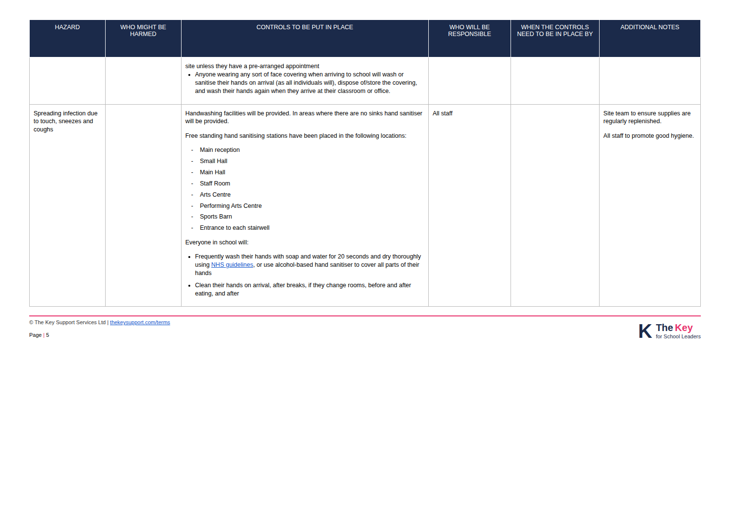| HAZARD | WHO MIGHT BE HARMED | CONTROLS TO BE PUT IN PLACE | WHO WILL BE RESPONSIBLE | WHEN THE CONTROLS NEED TO BE IN PLACE BY | ADDITIONAL NOTES |
| --- | --- | --- | --- | --- | --- |
| | | site unless they have a pre-arranged appointment Anyone wearing any sort of face covering when arriving to school will wash or sanitise their hands on arrival (as all individuals will), dispose of/store the covering, and wash their hands again when they arrive at their classroom or office. | | | |
| Spreading infection due to touch, sneezes and coughs | | Handwashing facilities will be provided. In areas where there are no sinks hand sanitiser will be provided. Free standing hand sanitising stations have been placed in the following locations: Main reception Small Hall Main Hall Staff Room Arts Centre Performing Arts Centre Sports Barn Entrance to each stairwell Everyone in school will: Frequently wash their hands with soap and water for 20 seconds and dry thoroughly using NHS guidelines , or use alcohol-based hand sanitiser to cover all parts of their hands Clean their hands on arrival, after breaks, if they change rooms, before and after eating, and after | All staff | | Site team to ensure supplies are regularly replenished. All staff to promote good hygiene. |
© The Key Support Services Ltd | thekeysupport.com/terms
Page | 5
K The Key
for School Leaders